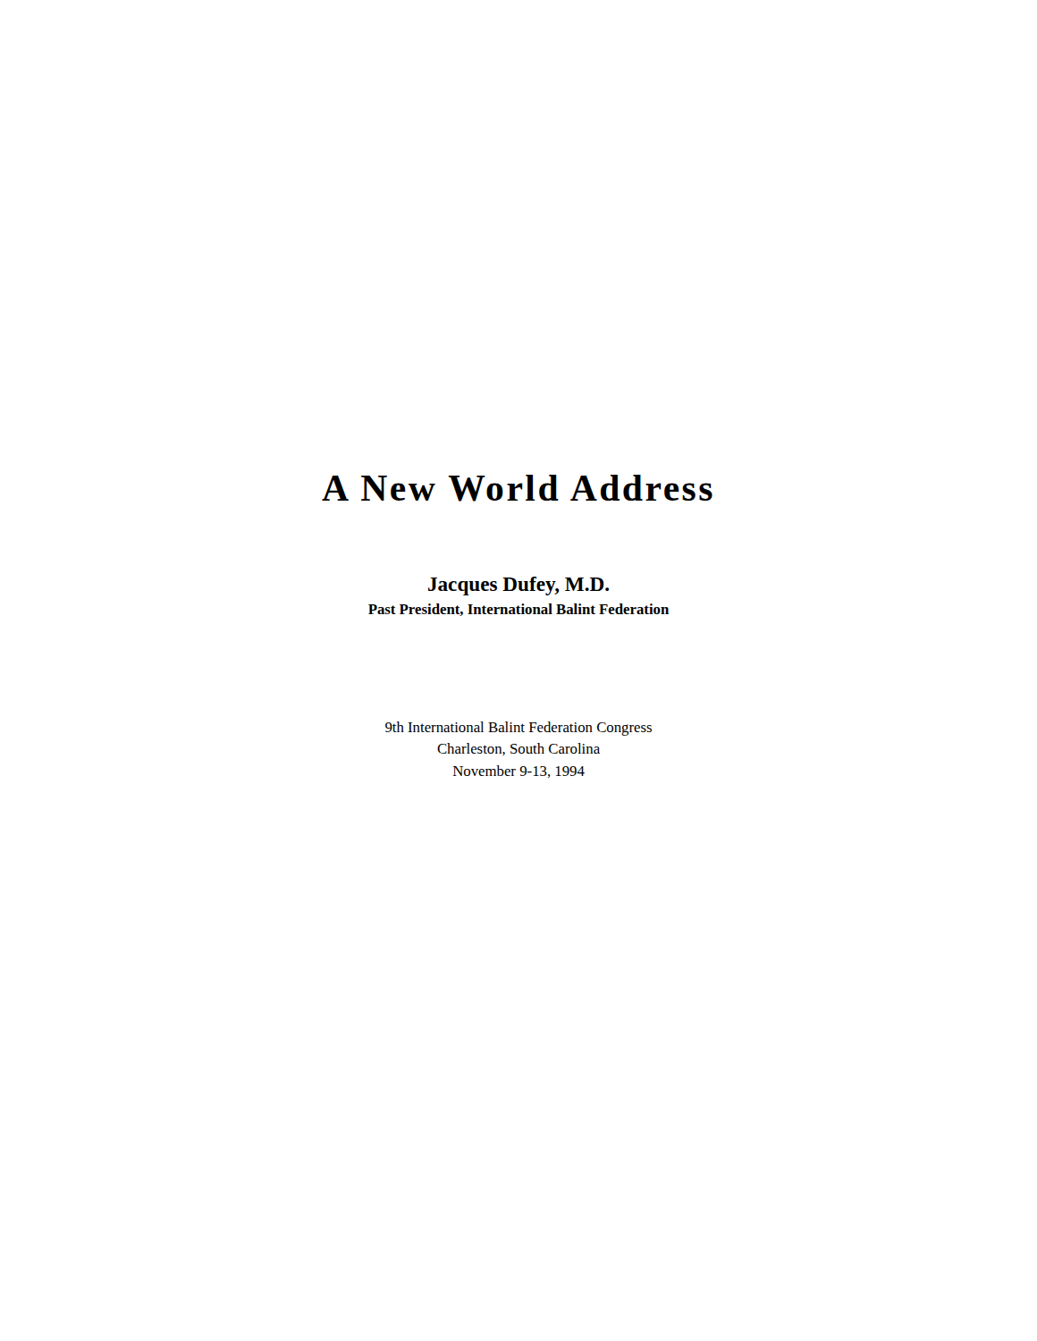A New World Address
Jacques Dufey, M.D.
Past President, International Balint Federation
9th International Balint Federation Congress
Charleston, South Carolina
November 9-13, 1994